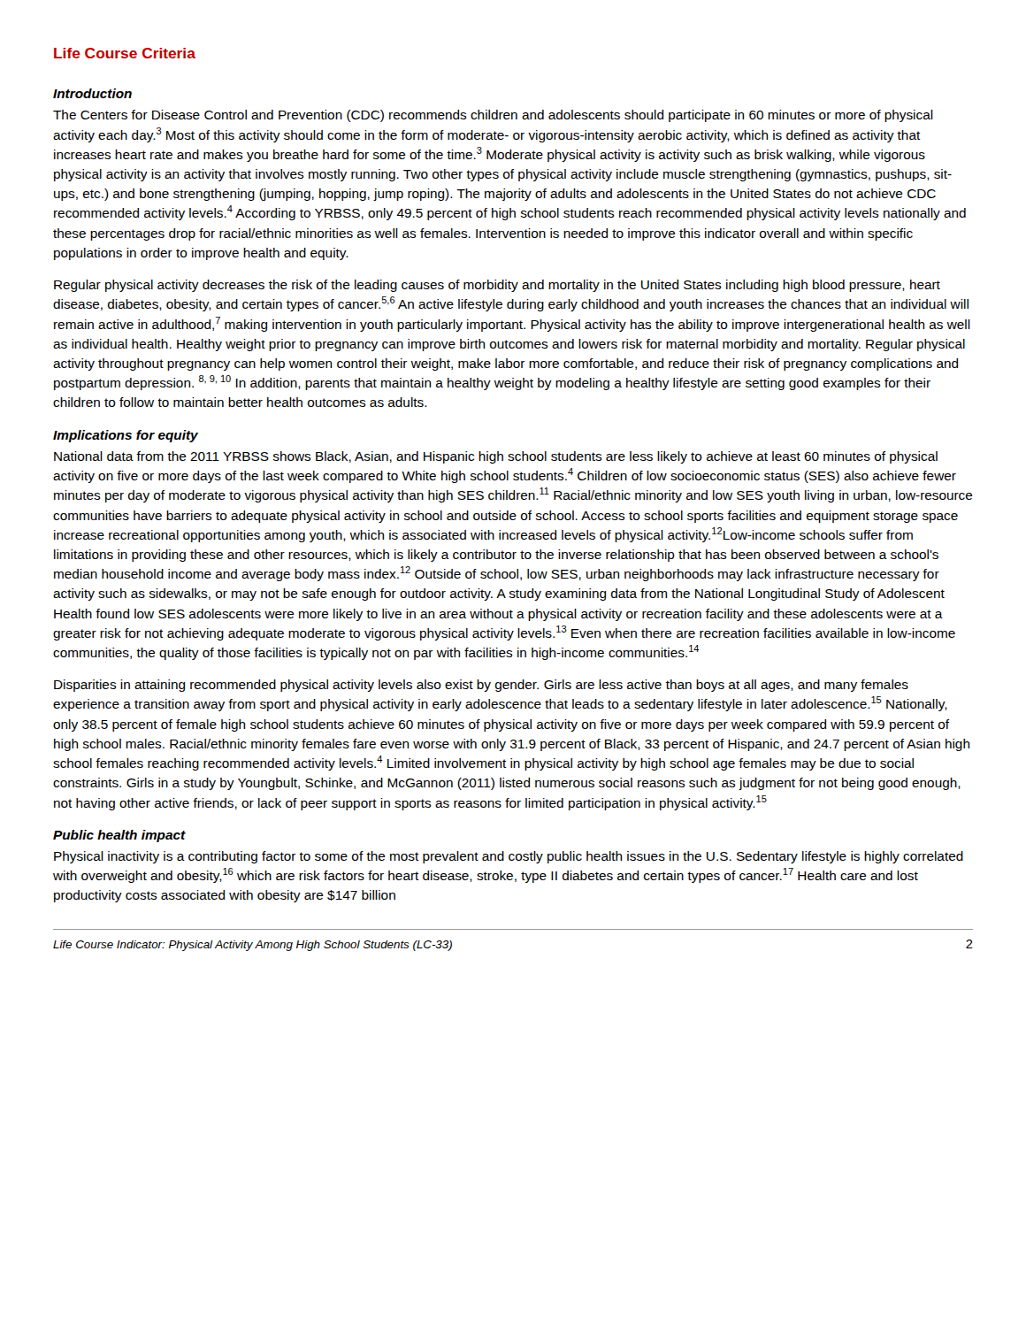Life Course Criteria
Introduction
The Centers for Disease Control and Prevention (CDC) recommends children and adolescents should participate in 60 minutes or more of physical activity each day.3 Most of this activity should come in the form of moderate- or vigorous-intensity aerobic activity, which is defined as activity that increases heart rate and makes you breathe hard for some of the time.3 Moderate physical activity is activity such as brisk walking, while vigorous physical activity is an activity that involves mostly running. Two other types of physical activity include muscle strengthening (gymnastics, pushups, sit-ups, etc.) and bone strengthening (jumping, hopping, jump roping). The majority of adults and adolescents in the United States do not achieve CDC recommended activity levels.4 According to YRBSS, only 49.5 percent of high school students reach recommended physical activity levels nationally and these percentages drop for racial/ethnic minorities as well as females. Intervention is needed to improve this indicator overall and within specific populations in order to improve health and equity.
Regular physical activity decreases the risk of the leading causes of morbidity and mortality in the United States including high blood pressure, heart disease, diabetes, obesity, and certain types of cancer.5,6 An active lifestyle during early childhood and youth increases the chances that an individual will remain active in adulthood,7 making intervention in youth particularly important. Physical activity has the ability to improve intergenerational health as well as individual health. Healthy weight prior to pregnancy can improve birth outcomes and lowers risk for maternal morbidity and mortality. Regular physical activity throughout pregnancy can help women control their weight, make labor more comfortable, and reduce their risk of pregnancy complications and postpartum depression. 8, 9, 10 In addition, parents that maintain a healthy weight by modeling a healthy lifestyle are setting good examples for their children to follow to maintain better health outcomes as adults.
Implications for equity
National data from the 2011 YRBSS shows Black, Asian, and Hispanic high school students are less likely to achieve at least 60 minutes of physical activity on five or more days of the last week compared to White high school students.4 Children of low socioeconomic status (SES) also achieve fewer minutes per day of moderate to vigorous physical activity than high SES children.11 Racial/ethnic minority and low SES youth living in urban, low-resource communities have barriers to adequate physical activity in school and outside of school. Access to school sports facilities and equipment storage space increase recreational opportunities among youth, which is associated with increased levels of physical activity.12Low-income schools suffer from limitations in providing these and other resources, which is likely a contributor to the inverse relationship that has been observed between a school's median household income and average body mass index.12 Outside of school, low SES, urban neighborhoods may lack infrastructure necessary for activity such as sidewalks, or may not be safe enough for outdoor activity. A study examining data from the National Longitudinal Study of Adolescent Health found low SES adolescents were more likely to live in an area without a physical activity or recreation facility and these adolescents were at a greater risk for not achieving adequate moderate to vigorous physical activity levels.13 Even when there are recreation facilities available in low-income communities, the quality of those facilities is typically not on par with facilities in high-income communities.14
Disparities in attaining recommended physical activity levels also exist by gender. Girls are less active than boys at all ages, and many females experience a transition away from sport and physical activity in early adolescence that leads to a sedentary lifestyle in later adolescence.15 Nationally, only 38.5 percent of female high school students achieve 60 minutes of physical activity on five or more days per week compared with 59.9 percent of high school males. Racial/ethnic minority females fare even worse with only 31.9 percent of Black, 33 percent of Hispanic, and 24.7 percent of Asian high school females reaching recommended activity levels.4 Limited involvement in physical activity by high school age females may be due to social constraints. Girls in a study by Youngbult, Schinke, and McGannon (2011) listed numerous social reasons such as judgment for not being good enough, not having other active friends, or lack of peer support in sports as reasons for limited participation in physical activity.15
Public health impact
Physical inactivity is a contributing factor to some of the most prevalent and costly public health issues in the U.S. Sedentary lifestyle is highly correlated with overweight and obesity,16 which are risk factors for heart disease, stroke, type II diabetes and certain types of cancer.17 Health care and lost productivity costs associated with obesity are $147 billion
Life Course Indicator: Physical Activity Among High School Students (LC-33) 2